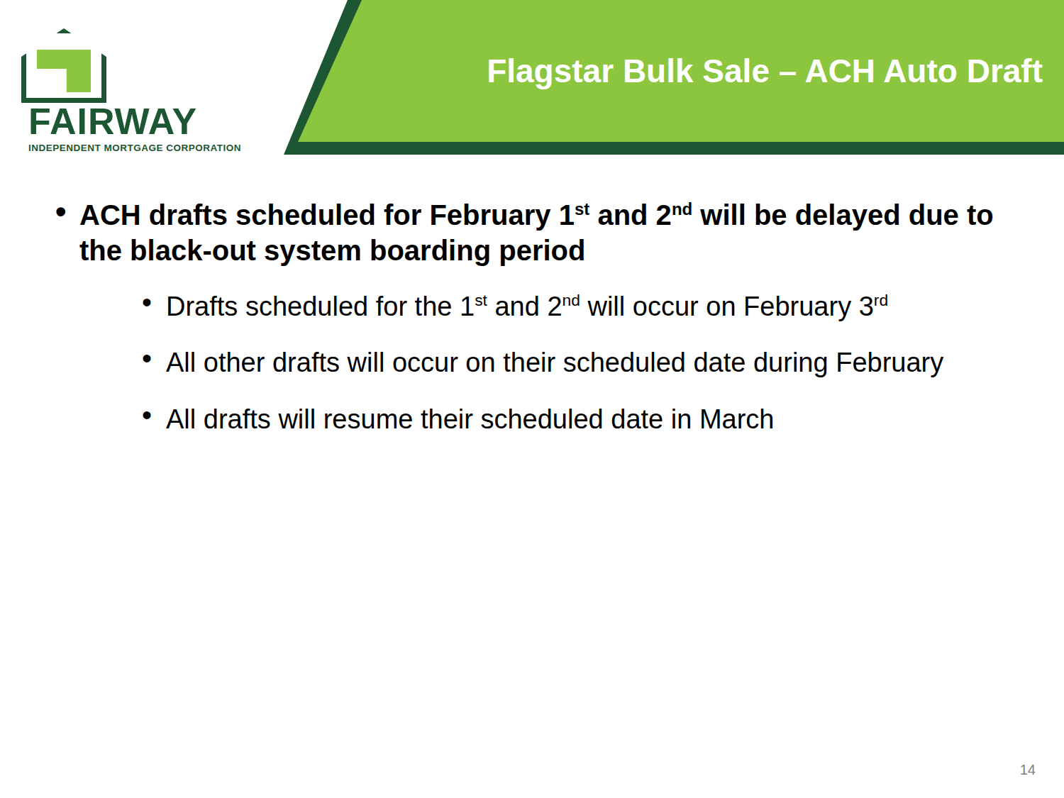Flagstar Bulk Sale – ACH Auto Draft
FAIRWAY
INDEPENDENT MORTGAGE CORPORATION
ACH drafts scheduled for February 1st and 2nd will be delayed due to the black-out system boarding period
Drafts scheduled for the 1st and 2nd will occur on February 3rd
All other drafts will occur on their scheduled date during February
All drafts will resume their scheduled date in March
14